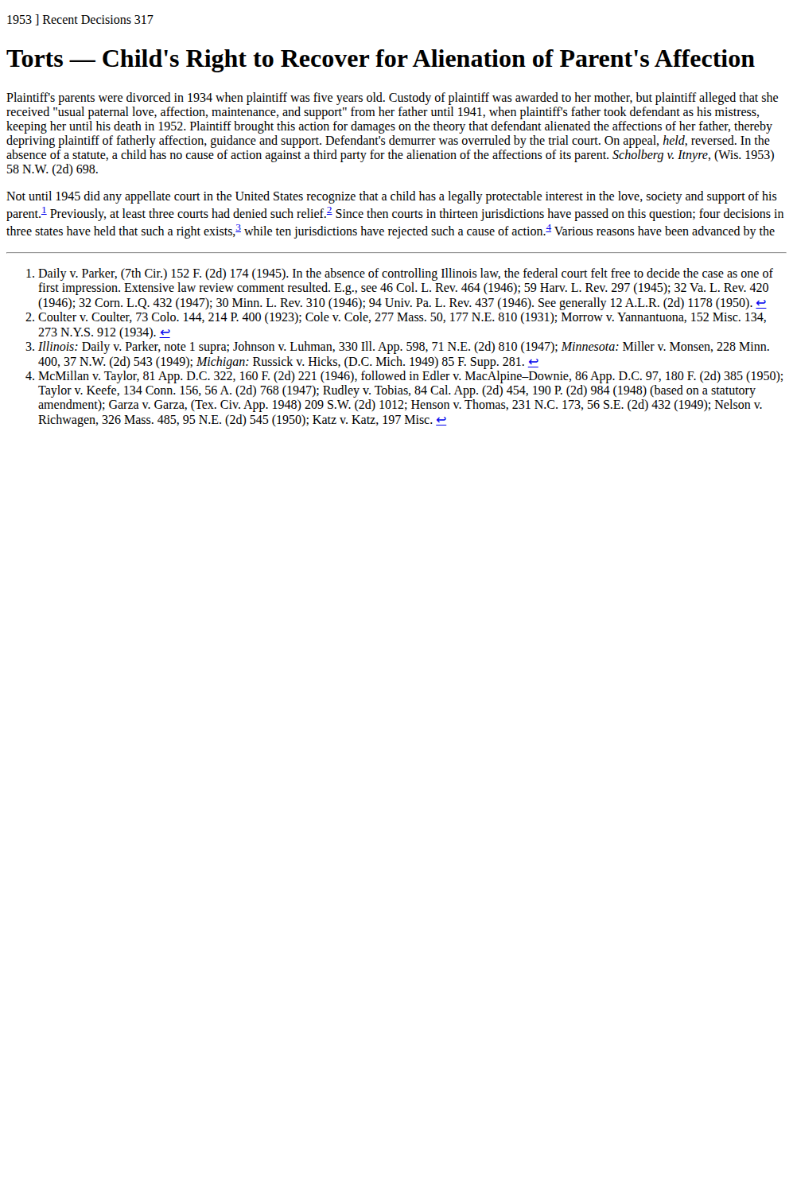1953 ] Recent Decisions 317
Torts — Child's Right to Recover for Alienation of Parent's Affection
Plaintiff's parents were divorced in 1934 when plaintiff was five years old. Custody of plaintiff was awarded to her mother, but plaintiff alleged that she received "usual paternal love, affection, maintenance, and support" from her father until 1941, when plaintiff's father took defendant as his mistress, keeping her until his death in 1952. Plaintiff brought this action for damages on the theory that defendant alienated the affections of her father, thereby depriving plaintiff of fatherly affection, guidance and support. Defendant's demurrer was overruled by the trial court. On appeal, held, reversed. In the absence of a statute, a child has no cause of action against a third party for the alienation of the affections of its parent. Scholberg v. Itnyre, (Wis. 1953) 58 N.W. (2d) 698.
Not until 1945 did any appellate court in the United States recognize that a child has a legally protectable interest in the love, society and support of his parent.1 Previously, at least three courts had denied such relief.2 Since then courts in thirteen jurisdictions have passed on this question; four decisions in three states have held that such a right exists,3 while ten jurisdictions have rejected such a cause of action.4 Various reasons have been advanced by the
Daily v. Parker, (7th Cir.) 152 F. (2d) 174 (1945). In the absence of controlling Illinois law, the federal court felt free to decide the case as one of first impression. Extensive law review comment resulted. E.g., see 46 Col. L. Rev. 464 (1946); 59 Harv. L. Rev. 297 (1945); 32 Va. L. Rev. 420 (1946); 32 Corn. L.Q. 432 (1947); 30 Minn. L. Rev. 310 (1946); 94 Univ. Pa. L. Rev. 437 (1946). See generally 12 A.L.R. (2d) 1178 (1950). ↩
Coulter v. Coulter, 73 Colo. 144, 214 P. 400 (1923); Cole v. Cole, 277 Mass. 50, 177 N.E. 810 (1931); Morrow v. Yannantuona, 152 Misc. 134, 273 N.Y.S. 912 (1934). ↩
Illinois: Daily v. Parker, note 1 supra; Johnson v. Luhman, 330 Ill. App. 598, 71 N.E. (2d) 810 (1947); Minnesota: Miller v. Monsen, 228 Minn. 400, 37 N.W. (2d) 543 (1949); Michigan: Russick v. Hicks, (D.C. Mich. 1949) 85 F. Supp. 281. ↩
McMillan v. Taylor, 81 App. D.C. 322, 160 F. (2d) 221 (1946), followed in Edler v. MacAlpine–Downie, 86 App. D.C. 97, 180 F. (2d) 385 (1950); Taylor v. Keefe, 134 Conn. 156, 56 A. (2d) 768 (1947); Rudley v. Tobias, 84 Cal. App. (2d) 454, 190 P. (2d) 984 (1948) (based on a statutory amendment); Garza v. Garza, (Tex. Civ. App. 1948) 209 S.W. (2d) 1012; Henson v. Thomas, 231 N.C. 173, 56 S.E. (2d) 432 (1949); Nelson v. Richwagen, 326 Mass. 485, 95 N.E. (2d) 545 (1950); Katz v. Katz, 197 Misc. ↩